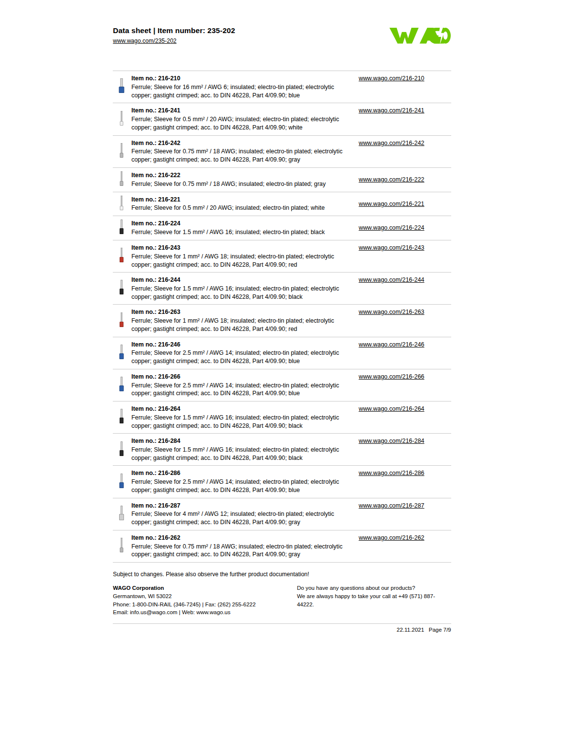Data sheet | Item number: 235-202
www.wago.com/235-202
| | Item no.: 216-210 Ferrule; Sleeve for 16 mm² / AWG 6; insulated; electro-tin plated; electrolytic copper; gastight crimped; acc. to DIN 46228, Part 4/09.90; blue | www.wago.com/216-210 |
| | Item no.: 216-241 Ferrule; Sleeve for 0.5 mm² / 20 AWG; insulated; electro-tin plated; electrolytic copper; gastight crimped; acc. to DIN 46228, Part 4/09.90; white | www.wago.com/216-241 |
| | Item no.: 216-242 Ferrule; Sleeve for 0.75 mm² / 18 AWG; insulated; electro-tin plated; electrolytic copper; gastight crimped; acc. to DIN 46228, Part 4/09.90; gray | www.wago.com/216-242 |
| | Item no.: 216-222 Ferrule; Sleeve for 0.75 mm² / 18 AWG; insulated; electro-tin plated; gray | www.wago.com/216-222 |
| | Item no.: 216-221 Ferrule; Sleeve for 0.5 mm² / 20 AWG; insulated; electro-tin plated; white | www.wago.com/216-221 |
| | Item no.: 216-224 Ferrule; Sleeve for 1.5 mm² / AWG 16; insulated; electro-tin plated; black | www.wago.com/216-224 |
| | Item no.: 216-243 Ferrule; Sleeve for 1 mm² / AWG 18; insulated; electro-tin plated; electrolytic copper; gastight crimped; acc. to DIN 46228, Part 4/09.90; red | www.wago.com/216-243 |
| | Item no.: 216-244 Ferrule; Sleeve for 1.5 mm² / AWG 16; insulated; electro-tin plated; electrolytic copper; gastight crimped; acc. to DIN 46228, Part 4/09.90; black | www.wago.com/216-244 |
| | Item no.: 216-263 Ferrule; Sleeve for 1 mm² / AWG 18; insulated; electro-tin plated; electrolytic copper; gastight crimped; acc. to DIN 46228, Part 4/09.90; red | www.wago.com/216-263 |
| | Item no.: 216-246 Ferrule; Sleeve for 2.5 mm² / AWG 14; insulated; electro-tin plated; electrolytic copper; gastight crimped; acc. to DIN 46228, Part 4/09.90; blue | www.wago.com/216-246 |
| | Item no.: 216-266 Ferrule; Sleeve for 2.5 mm² / AWG 14; insulated; electro-tin plated; electrolytic copper; gastight crimped; acc. to DIN 46228, Part 4/09.90; blue | www.wago.com/216-266 |
| | Item no.: 216-264 Ferrule; Sleeve for 1.5 mm² / AWG 16; insulated; electro-tin plated; electrolytic copper; gastight crimped; acc. to DIN 46228, Part 4/09.90; black | www.wago.com/216-264 |
| | Item no.: 216-284 Ferrule; Sleeve for 1.5 mm² / AWG 16; insulated; electro-tin plated; electrolytic copper; gastight crimped; acc. to DIN 46228, Part 4/09.90; black | www.wago.com/216-284 |
| | Item no.: 216-286 Ferrule; Sleeve for 2.5 mm² / AWG 14; insulated; electro-tin plated; electrolytic copper; gastight crimped; acc. to DIN 46228, Part 4/09.90; blue | www.wago.com/216-286 |
| | Item no.: 216-287 Ferrule; Sleeve for 4 mm² / AWG 12; insulated; electro-tin plated; electrolytic copper; gastight crimped; acc. to DIN 46228, Part 4/09.90; gray | www.wago.com/216-287 |
| | Item no.: 216-262 Ferrule; Sleeve for 0.75 mm² / 18 AWG; insulated; electro-tin plated; electrolytic copper; gastight crimped; acc. to DIN 46228, Part 4/09.90; gray | www.wago.com/216-262 |
Subject to changes. Please also observe the further product documentation!
WAGO Corporation
Germantown, WI 53022
Phone: 1-800-DIN-RAIL (346-7245) | Fax: (262) 255-6222
Email: info.us@wago.com | Web: www.wago.us
Do you have any questions about our products?
We are always happy to take your call at +49 (571) 887-44222.
22.11.2021 Page 7/9